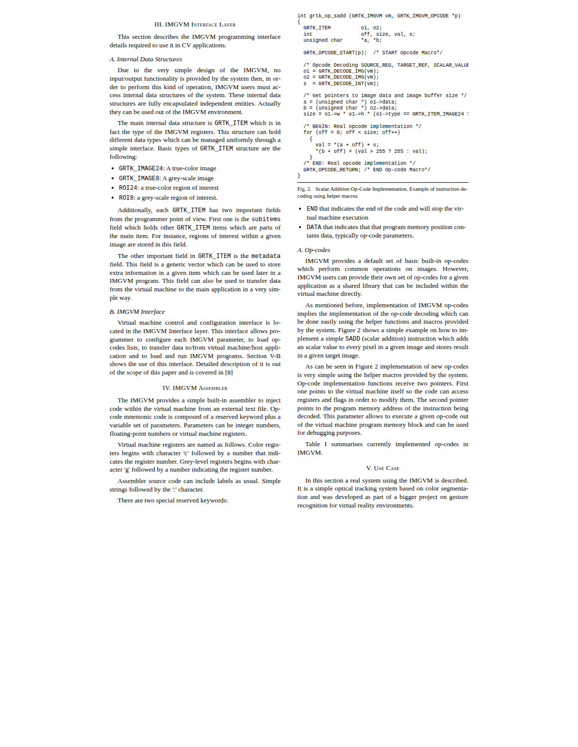III. IMGVM Interface Layer
This section describes the IMGVM programming interface details required to use it in CV applications.
A. Internal Data Structures
Due to the very simple design of the IMGVM, no input/output functionality is provided by the system then, in order to perform this kind of operation, IMGVM users must access internal data structures of the system. These internal data structures are fully encapsulated independent entities. Actually they can be used out of the IMGVM environment.
The main internal data structure is GRTK_ITEM which is in fact the type of the IMGVM registers. This structure can hold different data types which can be managed uniformly through a simple interface. Basic types of GRTK_ITEM structure are the following:
GRTK_IMAGE24: A true-color image
GRTK_IMAGE8: A grey-scale image
ROI24: a true-color region of interest
ROI8: a grey-scale region of interest.
Additionally, each GRTK_ITEM has two important fields from the programmer point of view. First one is the subitems field which holds other GRTK_ITEM items which are parts of the main item. For instance, regions of interest within a given image are stored in this field.
The other important field in GRTK_ITEM is the metadata field. This field is a generic vector which can be used to store extra information in a given item which can be used later in a IMGVM program. This field can also be used to transfer data from the virtual machine to the main application in a very simple way.
B. IMGVM Interface
Virtual machine control and configuration interface is located in the IMGVM Interface layer. This interface allows programmer to configure each IMGVM parameter, to load op-codes lists, to transfer data to/from virtual machine/host application and to load and run IMGVM programs. Section V-B shows the use of this interface. Detailed description of it is out of the scope of this paper and is covered in [8]
IV. IMGVM Assembler
The IMGVM provides a simple built-in assembler to inject code within the virtual machine from an external text file. Op-code mnemonic code is composed of a reserved keyword plus a variable set of parameters. Parameters can be integer numbers, floating-point numbers or virtual machine registers.
Virtual machine registers are named as follows. Color registers begins with character 'c' followed by a number that indicates the register number. Grey-level registers begins with character 'g' followed by a number indicating the register number.
Assembler source code can include labels as usual. Simple strings followed by the ':' character.
There are two special reserved keywords:
int grtk_op_sadd (GRTK_IMGVM vm, GRTK_IMGVM_OPCODE *p)
{
  GRTK_ITEM          o1, o2;
  int                off, size, val, s;
  unsigned char      *a, *b;

  GRTK_OPCODE_START(p);  /* START Opcode Macro*/

  /* Opcode Decoding SOURCE_REG, TARGET_REF, SCALAR_VALUE */
  o1 = GRTK_DECODE_IMG(vm);
  o2 = GRTK_DECODE_IMG(vm);
  s  = GRTK_DECODE_INT(vm);

  /* Get pointers to image data and image buffer size */
  a = (unsigned char *) o1->data;
  b = (unsigned char *) o2->data;
  size = o1->w * o1->h * (o1->type == GRTK_ITEM_IMAGE24 ? 3 : 1);

  /* BEGIN: Real opcode implementation */
  for (off = 0; off < size; off++)
    {
      val = *(a + off) + s;
      *(b + off) = (val > 255 ? 255 : val);
    }
  /* END: Real opcode implementation */
  GRTK_OPCODE_RETURN; /* END Op-code Macro*/
}
Fig. 2. Scalar Addition Op-Code Implementation. Example of instruction decoding using helper macros
END that indicates the end of the code and will stop the virtual machine execution
DATA that indicates that that program memory position contains data, typically op-code parameters.
A. Op-codes
IMGVM provides a default set of basic built-in op-codes which perform common operations on images. However, IMGVM users can provide their own set of op-codes for a given application as a shared library that can be included within the virtual machine directly.
As mentioned before, implementation of IMGVM op-codes implies the implementation of the op-code decoding which can be done easily using the helper functions and macros provided by the system. Figure 2 shows a simple example on how to implement a simple SADD (scalar addition) instruction which adds an scalar value to every pixel in a given image and stores result in a given target image.
As can be seen in Figure 2 implementation of new op-codes is very simple using the helper macros provided by the system. Op-code implementation functions receive two pointers. First one points to the virtual machine itself so the code can access registers and flags in order to modify them. The second pointer points to the program memory address of the instruction being decoded. This parameter allows to execute a given op-code out of the virtual machine program memory block and can be used for debugging purposes.
Table I summarises currently implemented op-codes in IMGVM.
V. Use Case
In this section a real system using the IMGVM is described. It is a simple optical tracking system based on color segmentation and was developed as part of a bigger project on gesture recognition for virtual reality environments.